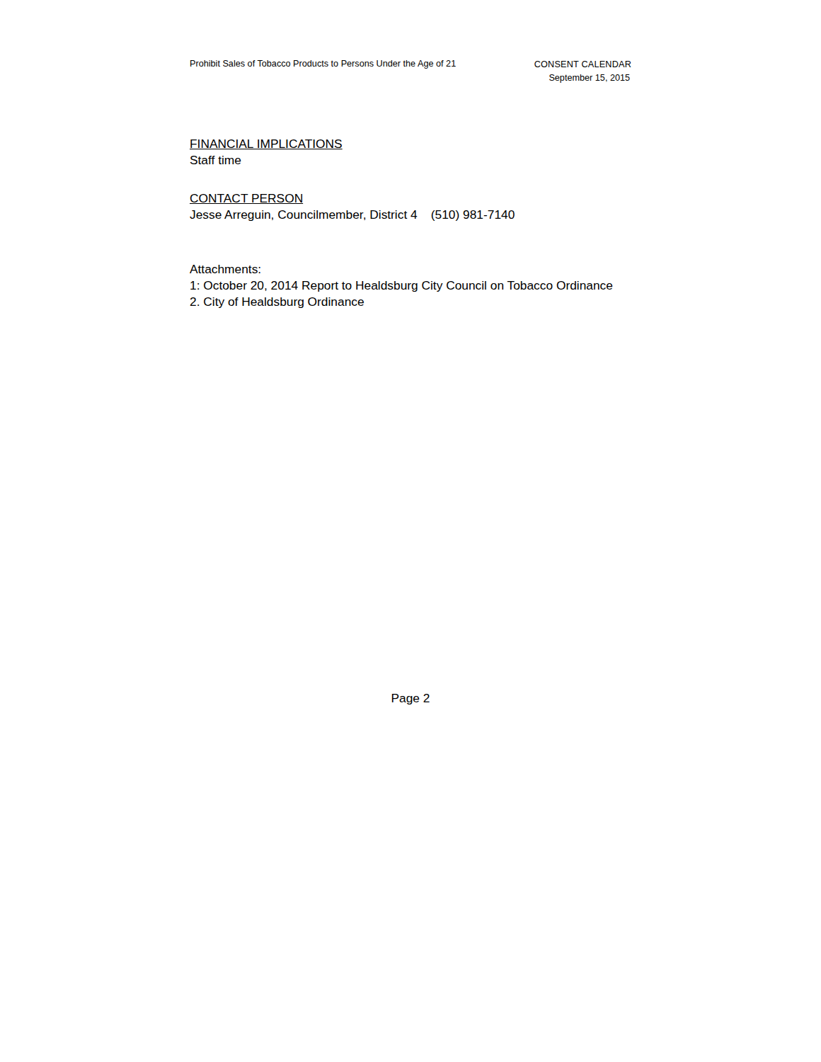Prohibit Sales of Tobacco Products to Persons Under the Age of 21
CONSENT CALENDAR
September 15, 2015
FINANCIAL IMPLICATIONS
Staff time
CONTACT PERSON
Jesse Arreguin, Councilmember, District 4 (510) 981-7140
Attachments:
1: October 20, 2014 Report to Healdsburg City Council on Tobacco Ordinance
2. City of Healdsburg Ordinance
Page 2